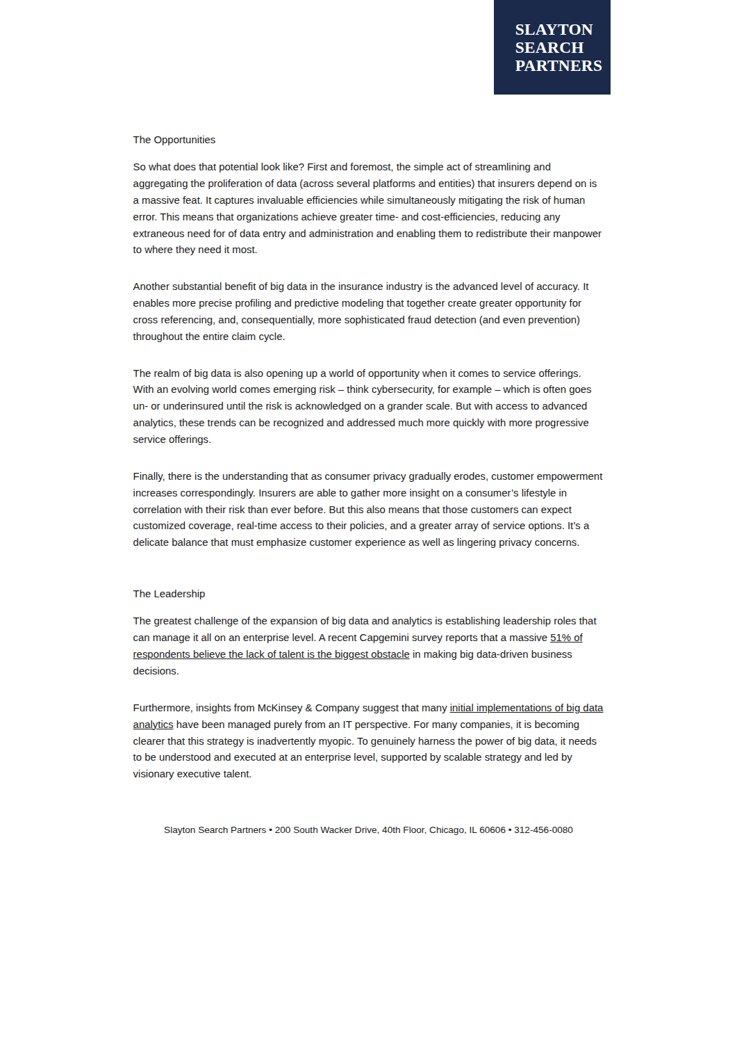SLAYTON
SEARCH
PARTNERS
The Opportunities
So what does that potential look like? First and foremost, the simple act of streamlining and aggregating the proliferation of data (across several platforms and entities) that insurers depend on is a massive feat. It captures invaluable efficiencies while simultaneously mitigating the risk of human error. This means that organizations achieve greater time- and cost-efficiencies, reducing any extraneous need for of data entry and administration and enabling them to redistribute their manpower to where they need it most.
Another substantial benefit of big data in the insurance industry is the advanced level of accuracy. It enables more precise profiling and predictive modeling that together create greater opportunity for cross referencing, and, consequentially, more sophisticated fraud detection (and even prevention) throughout the entire claim cycle.
The realm of big data is also opening up a world of opportunity when it comes to service offerings. With an evolving world comes emerging risk – think cybersecurity, for example – which is often goes un- or underinsured until the risk is acknowledged on a grander scale. But with access to advanced analytics, these trends can be recognized and addressed much more quickly with more progressive service offerings.
Finally, there is the understanding that as consumer privacy gradually erodes, customer empowerment increases correspondingly. Insurers are able to gather more insight on a consumer’s lifestyle in correlation with their risk than ever before. But this also means that those customers can expect customized coverage, real-time access to their policies, and a greater array of service options. It’s a delicate balance that must emphasize customer experience as well as lingering privacy concerns.
The Leadership
The greatest challenge of the expansion of big data and analytics is establishing leadership roles that can manage it all on an enterprise level. A recent Capgemini survey reports that a massive 51% of respondents believe the lack of talent is the biggest obstacle in making big data-driven business decisions.
Furthermore, insights from McKinsey & Company suggest that many initial implementations of big data analytics have been managed purely from an IT perspective. For many companies, it is becoming clearer that this strategy is inadvertently myopic. To genuinely harness the power of big data, it needs to be understood and executed at an enterprise level, supported by scalable strategy and led by visionary executive talent.
Slayton Search Partners • 200 South Wacker Drive, 40th Floor, Chicago, IL 60606 • 312-456-0080